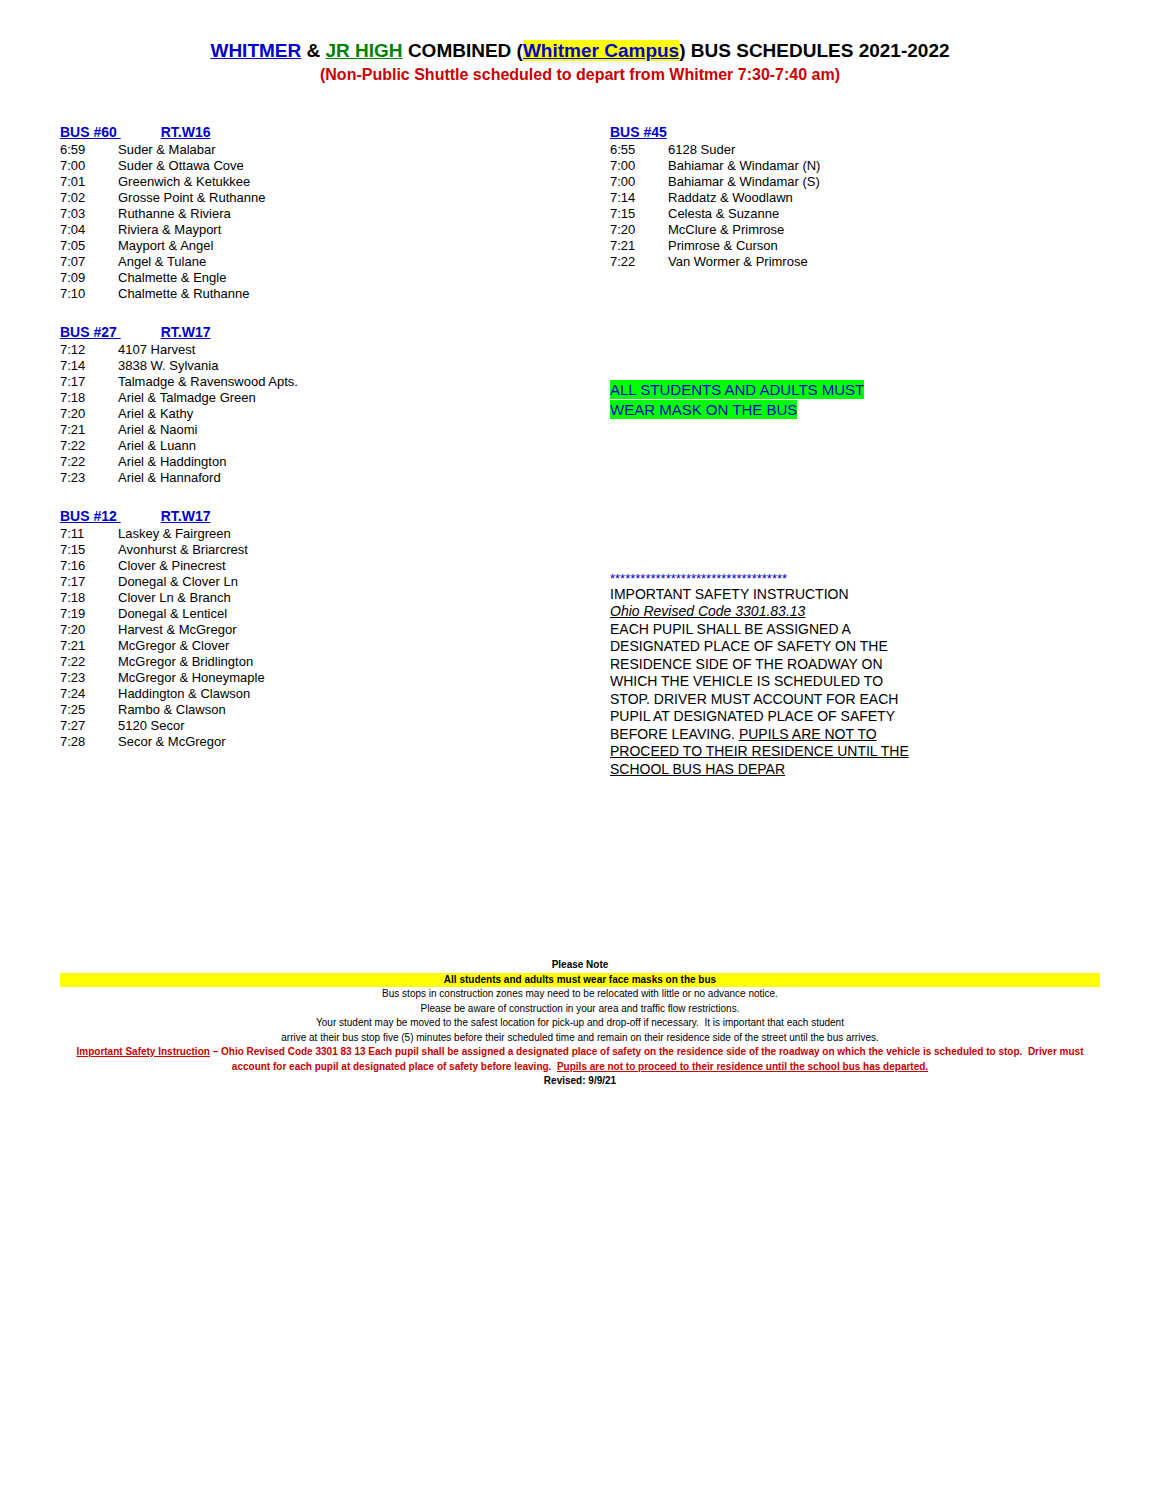WHITMER & JR HIGH COMBINED (Whitmer Campus) BUS SCHEDULES 2021-2022
(Non-Public Shuttle scheduled to depart from Whitmer 7:30-7:40 am)
BUS #60 RT.W16
| 6:59 | Suder & Malabar |
| 7:00 | Suder & Ottawa Cove |
| 7:01 | Greenwich & Ketukkee |
| 7:02 | Grosse Point & Ruthanne |
| 7:03 | Ruthanne & Riviera |
| 7:04 | Riviera & Mayport |
| 7:05 | Mayport & Angel |
| 7:07 | Angel & Tulane |
| 7:09 | Chalmette & Engle |
| 7:10 | Chalmette & Ruthanne |
BUS #27 RT.W17
| 7:12 | 4107 Harvest |
| 7:14 | 3838 W. Sylvania |
| 7:17 | Talmadge & Ravenswood Apts. |
| 7:18 | Ariel & Talmadge Green |
| 7:20 | Ariel & Kathy |
| 7:21 | Ariel & Naomi |
| 7:22 | Ariel & Luann |
| 7:22 | Ariel & Haddington |
| 7:23 | Ariel & Hannaford |
BUS #12 RT.W17
| 7:11 | Laskey & Fairgreen |
| 7:15 | Avonhurst & Briarcrest |
| 7:16 | Clover & Pinecrest |
| 7:17 | Donegal & Clover Ln |
| 7:18 | Clover Ln & Branch |
| 7:19 | Donegal & Lenticel |
| 7:20 | Harvest & McGregor |
| 7:21 | McGregor & Clover |
| 7:22 | McGregor & Bridlington |
| 7:23 | McGregor & Honeymaple |
| 7:24 | Haddington & Clawson |
| 7:25 | Rambo & Clawson |
| 7:27 | 5120 Secor |
| 7:28 | Secor & McGregor |
BUS #45
| 6:55 | 6128 Suder |
| 7:00 | Bahiamar & Windamar (N) |
| 7:00 | Bahiamar & Windamar (S) |
| 7:14 | Raddatz & Woodlawn |
| 7:15 | Celesta & Suzanne |
| 7:20 | McClure & Primrose |
| 7:21 | Primrose & Curson |
| 7:22 | Van Wormer & Primrose |
ALL STUDENTS AND ADULTS MUST WEAR MASK ON THE BUS
***********************************
IMPORTANT SAFETY INSTRUCTION
Ohio Revised Code 3301.83.13
EACH PUPIL SHALL BE ASSIGNED A DESIGNATED PLACE OF SAFETY ON THE RESIDENCE SIDE OF THE ROADWAY ON WHICH THE VEHICLE IS SCHEDULED TO STOP. DRIVER MUST ACCOUNT FOR EACH PUPIL AT DESIGNATED PLACE OF SAFETY BEFORE LEAVING. PUPILS ARE NOT TO PROCEED TO THEIR RESIDENCE UNTIL THE SCHOOL BUS HAS DEPAR
Please Note
All students and adults must wear face masks on the bus
Bus stops in construction zones may need to be relocated with little or no advance notice.
Please be aware of construction in your area and traffic flow restrictions.
Your student may be moved to the safest location for pick-up and drop-off if necessary. It is important that each student
arrive at their bus stop five (5) minutes before their scheduled time and remain on their residence side of the street until the bus arrives.
Important Safety Instruction – Ohio Revised Code 3301 83 13 Each pupil shall be assigned a designated place of safety on the residence side of the roadway on which the vehicle is scheduled to stop. Driver must account for each pupil at designated place of safety before leaving. Pupils are not to proceed to their residence until the school bus has departed.
Revised: 9/9/21